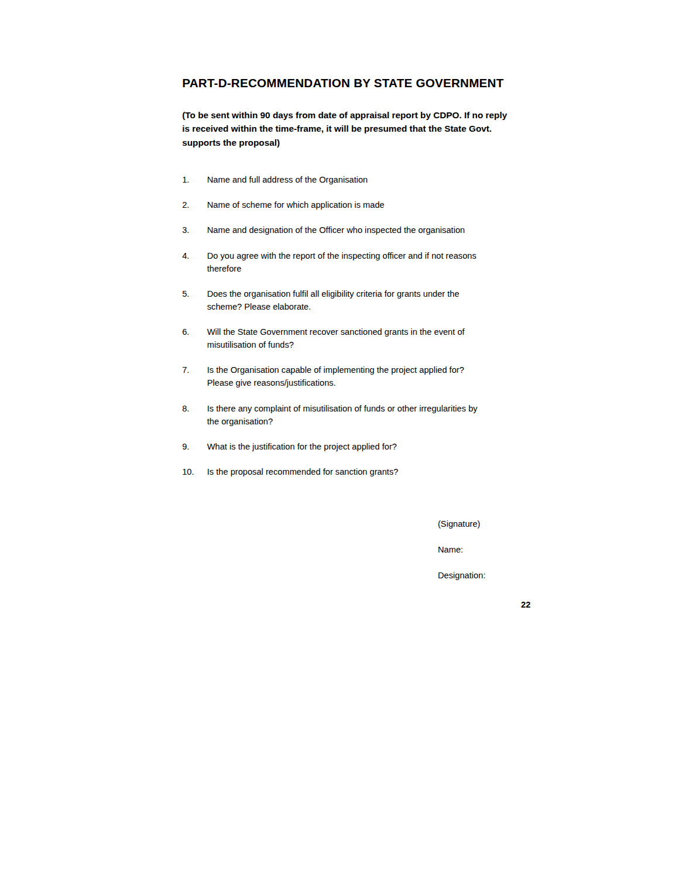PART-D-RECOMMENDATION BY STATE GOVERNMENT
(To be sent within 90 days from date of appraisal report by CDPO. If no reply is received within the time-frame, it will be presumed that the State Govt. supports the proposal)
1. Name and full address of the Organisation
2. Name of scheme for which application is made
3. Name and designation of the Officer who inspected the organisation
4. Do you agree with the report of the inspecting officer and if not reasons therefore
5. Does the organisation fulfil all eligibility criteria for grants under the scheme? Please elaborate.
6. Will the State Government recover sanctioned grants in the event of misutilisation of funds?
7. Is the Organisation capable of implementing the project applied for? Please give reasons/justifications.
8. Is there any complaint of misutilisation of funds or other irregularities by the organisation?
9. What is the justification for the project applied for?
10. Is the proposal recommended for sanction grants?
(Signature)
Name:
Designation:
22